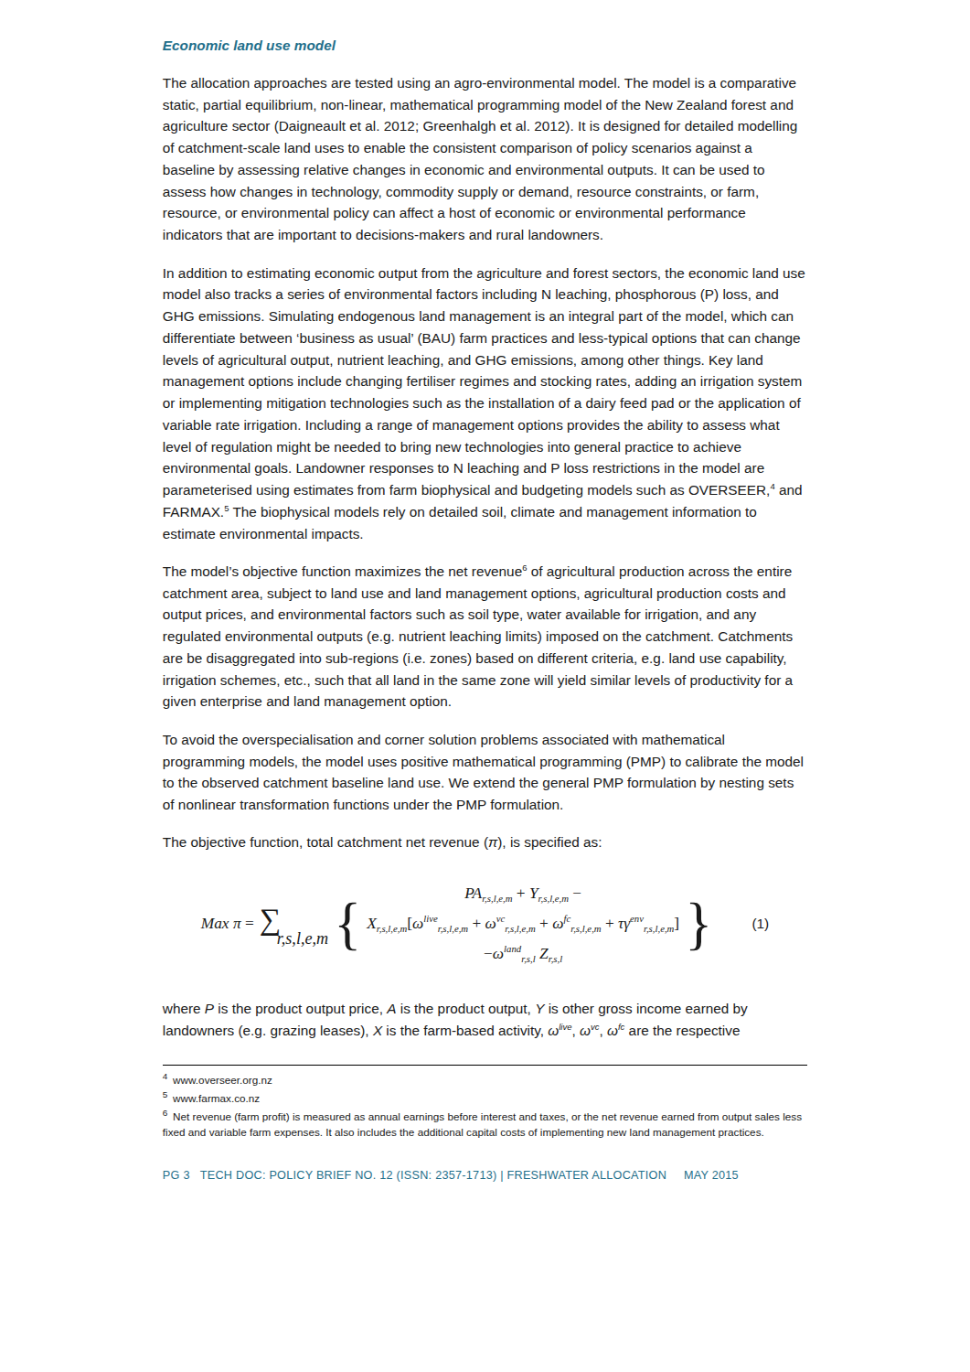Economic land use model
The allocation approaches are tested using an agro-environmental model. The model is a comparative static, partial equilibrium, non-linear, mathematical programming model of the New Zealand forest and agriculture sector (Daigneault et al. 2012; Greenhalgh et al. 2012). It is designed for detailed modelling of catchment-scale land uses to enable the consistent comparison of policy scenarios against a baseline by assessing relative changes in economic and environmental outputs. It can be used to assess how changes in technology, commodity supply or demand, resource constraints, or farm, resource, or environmental policy can affect a host of economic or environmental performance indicators that are important to decisions-makers and rural landowners.
In addition to estimating economic output from the agriculture and forest sectors, the economic land use model also tracks a series of environmental factors including N leaching, phosphorous (P) loss, and GHG emissions. Simulating endogenous land management is an integral part of the model, which can differentiate between ‘business as usual’ (BAU) farm practices and less-typical options that can change levels of agricultural output, nutrient leaching, and GHG emissions, among other things. Key land management options include changing fertiliser regimes and stocking rates, adding an irrigation system or implementing mitigation technologies such as the installation of a dairy feed pad or the application of variable rate irrigation. Including a range of management options provides the ability to assess what level of regulation might be needed to bring new technologies into general practice to achieve environmental goals. Landowner responses to N leaching and P loss restrictions in the model are parameterised using estimates from farm biophysical and budgeting models such as OVERSEER,4 and FARMAX.5 The biophysical models rely on detailed soil, climate and management information to estimate environmental impacts.
The model’s objective function maximizes the net revenue6 of agricultural production across the entire catchment area, subject to land use and land management options, agricultural production costs and output prices, and environmental factors such as soil type, water available for irrigation, and any regulated environmental outputs (e.g. nutrient leaching limits) imposed on the catchment. Catchments are be disaggregated into sub-regions (i.e. zones) based on different criteria, e.g. land use capability, irrigation schemes, etc., such that all land in the same zone will yield similar levels of productivity for a given enterprise and land management option.
To avoid the overspecialisation and corner solution problems associated with mathematical programming models, the model uses positive mathematical programming (PMP) to calibrate the model to the observed catchment baseline land use. We extend the general PMP formulation by nesting sets of nonlinear transformation functions under the PMP formulation.
The objective function, total catchment net revenue (π), is specified as:
Max π = ∑r,s,l,e,m { PAr,s,l,e,m + Yr,s,l,e,m − Xr,s,l,e,m[ωliver,s,l,e,m + ωvcr,s,l,e,m + ωfcr,s,l,e,m + τγenvr,s,l,e,m] −ωlandr,s,l Zr,s,l }
(1)
where P is the product output price, A is the product output, Y is other gross income earned by landowners (e.g. grazing leases), X is the farm-based activity, ωlive, ωvc, ωfc are the respective
4 www.overseer.org.nz
5 www.farmax.co.nz
6 Net revenue (farm profit) is measured as annual earnings before interest and taxes, or the net revenue earned from output sales less fixed and variable farm expenses. It also includes the additional capital costs of implementing new land management practices.
PG 3 TECH DOC: POLICY BRIEF NO. 12 (ISSN: 2357-1713) | FRESHWATER ALLOCATION MAY 2015